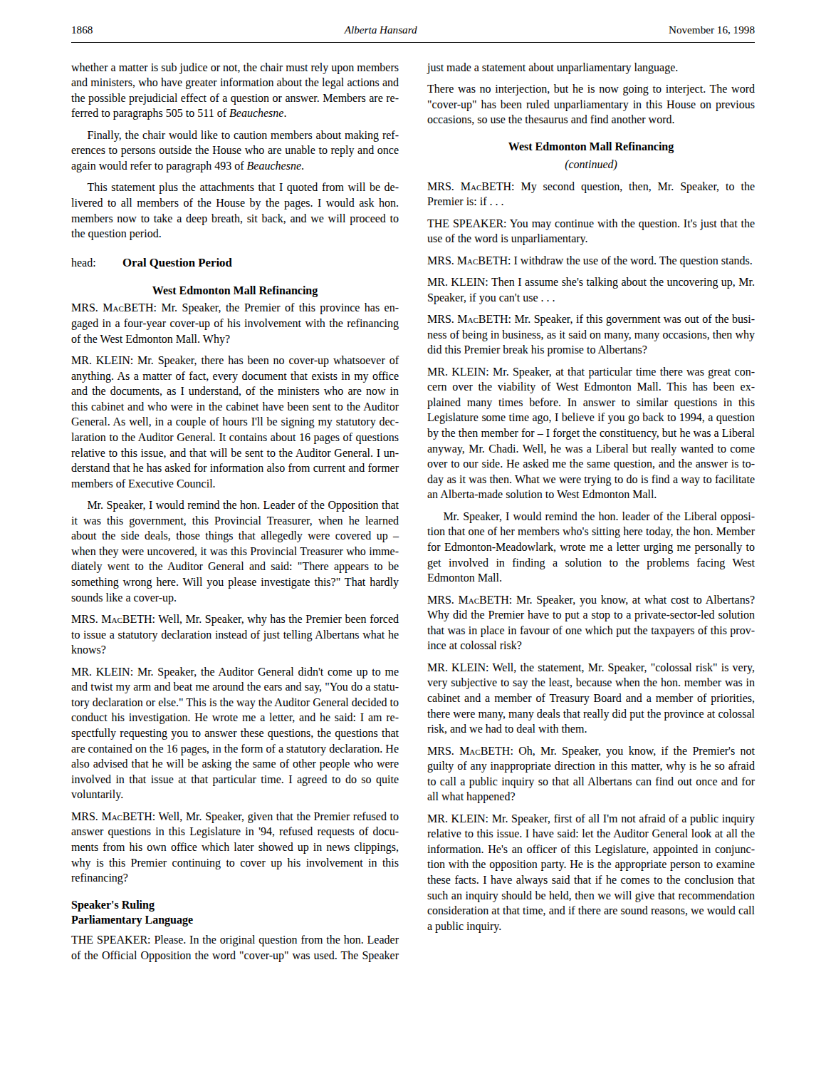1868 Alberta Hansard November 16, 1998
whether a matter is sub judice or not, the chair must rely upon members and ministers, who have greater information about the legal actions and the possible prejudicial effect of a question or answer. Members are referred to paragraphs 505 to 511 of Beauchesne.
Finally, the chair would like to caution members about making references to persons outside the House who are unable to reply and once again would refer to paragraph 493 of Beauchesne.
This statement plus the attachments that I quoted from will be delivered to all members of the House by the pages. I would ask hon. members now to take a deep breath, sit back, and we will proceed to the question period.
head: Oral Question Period
West Edmonton Mall Refinancing
MRS. MacBETH: Mr. Speaker, the Premier of this province has engaged in a four-year cover-up of his involvement with the refinancing of the West Edmonton Mall. Why?
MR. KLEIN: Mr. Speaker, there has been no cover-up whatsoever of anything. As a matter of fact, every document that exists in my office and the documents, as I understand, of the ministers who are now in this cabinet and who were in the cabinet have been sent to the Auditor General. As well, in a couple of hours I'll be signing my statutory declaration to the Auditor General. It contains about 16 pages of questions relative to this issue, and that will be sent to the Auditor General. I understand that he has asked for information also from current and former members of Executive Council.
Mr. Speaker, I would remind the hon. Leader of the Opposition that it was this government, this Provincial Treasurer, when he learned about the side deals, those things that allegedly were covered up – when they were uncovered, it was this Provincial Treasurer who immediately went to the Auditor General and said: "There appears to be something wrong here. Will you please investigate this?" That hardly sounds like a cover-up.
MRS. MacBETH: Well, Mr. Speaker, why has the Premier been forced to issue a statutory declaration instead of just telling Albertans what he knows?
MR. KLEIN: Mr. Speaker, the Auditor General didn't come up to me and twist my arm and beat me around the ears and say, "You do a statutory declaration or else." This is the way the Auditor General decided to conduct his investigation. He wrote me a letter, and he said: I am respectfully requesting you to answer these questions, the questions that are contained on the 16 pages, in the form of a statutory declaration. He also advised that he will be asking the same of other people who were involved in that issue at that particular time. I agreed to do so quite voluntarily.
MRS. MacBETH: Well, Mr. Speaker, given that the Premier refused to answer questions in this Legislature in '94, refused requests of documents from his own office which later showed up in news clippings, why is this Premier continuing to cover up his involvement in this refinancing?
Speaker's Ruling Parliamentary Language
THE SPEAKER: Please. In the original question from the hon. Leader of the Official Opposition the word "cover-up" was used. The Speaker just made a statement about unparliamentary language.
There was no interjection, but he is now going to interject. The word "cover-up" has been ruled unparliamentary in this House on previous occasions, so use the thesaurus and find another word.
West Edmonton Mall Refinancing
(continued)
MRS. MacBETH: My second question, then, Mr. Speaker, to the Premier is: if . . .
THE SPEAKER: You may continue with the question. It's just that the use of the word is unparliamentary.
MRS. MacBETH: I withdraw the use of the word. The question stands.
MR. KLEIN: Then I assume she's talking about the uncovering up, Mr. Speaker, if you can't use . . .
MRS. MacBETH: Mr. Speaker, if this government was out of the business of being in business, as it said on many, many occasions, then why did this Premier break his promise to Albertans?
MR. KLEIN: Mr. Speaker, at that particular time there was great concern over the viability of West Edmonton Mall. This has been explained many times before. In answer to similar questions in this Legislature some time ago, I believe if you go back to 1994, a question by the then member for – I forget the constituency, but he was a Liberal anyway, Mr. Chadi. Well, he was a Liberal but really wanted to come over to our side. He asked me the same question, and the answer is today as it was then. What we were trying to do is find a way to facilitate an Alberta-made solution to West Edmonton Mall.
Mr. Speaker, I would remind the hon. leader of the Liberal opposition that one of her members who's sitting here today, the hon. Member for Edmonton-Meadowlark, wrote me a letter urging me personally to get involved in finding a solution to the problems facing West Edmonton Mall.
MRS. MacBETH: Mr. Speaker, you know, at what cost to Albertans? Why did the Premier have to put a stop to a private-sector-led solution that was in place in favour of one which put the taxpayers of this province at colossal risk?
MR. KLEIN: Well, the statement, Mr. Speaker, "colossal risk" is very, very subjective to say the least, because when the hon. member was in cabinet and a member of Treasury Board and a member of priorities, there were many, many deals that really did put the province at colossal risk, and we had to deal with them.
MRS. MacBETH: Oh, Mr. Speaker, you know, if the Premier's not guilty of any inappropriate direction in this matter, why is he so afraid to call a public inquiry so that all Albertans can find out once and for all what happened?
MR. KLEIN: Mr. Speaker, first of all I'm not afraid of a public inquiry relative to this issue. I have said: let the Auditor General look at all the information. He's an officer of this Legislature, appointed in conjunction with the opposition party. He is the appropriate person to examine these facts. I have always said that if he comes to the conclusion that such an inquiry should be held, then we will give that recommendation consideration at that time, and if there are sound reasons, we would call a public inquiry.